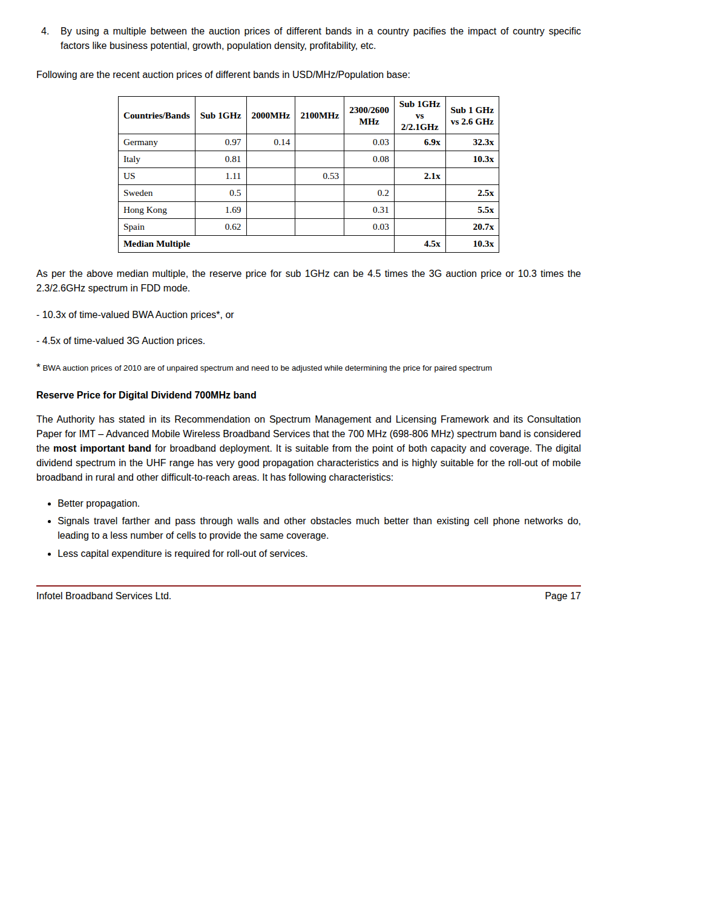By using a multiple between the auction prices of different bands in a country pacifies the impact of country specific factors like business potential, growth, population density, profitability, etc.
Following are the recent auction prices of different bands in USD/MHz/Population base:
| Countries/Bands | Sub 1GHz | 2000MHz | 2100MHz | 2300/2600 MHz | Sub 1GHz vs 2/2.1GHz | Sub 1 GHz vs 2.6 GHz |
| --- | --- | --- | --- | --- | --- | --- |
| Germany | 0.97 | 0.14 | | 0.03 | 6.9x | 32.3x |
| Italy | 0.81 | | | 0.08 | | 10.3x |
| US | 1.11 | | 0.53 | | 2.1x | |
| Sweden | 0.5 | | | 0.2 | | 2.5x |
| Hong Kong | 1.69 | | | 0.31 | | 5.5x |
| Spain | 0.62 | | | 0.03 | | 20.7x |
| Median Multiple | 4.5x | 10.3x |
As per the above median multiple, the reserve price for sub 1GHz can be 4.5 times the 3G auction price or 10.3 times the 2.3/2.6GHz spectrum in FDD mode.
- 10.3x of time-valued BWA Auction prices*, or
- 4.5x of time-valued 3G Auction prices.
* BWA auction prices of 2010 are of unpaired spectrum and need to be adjusted while determining the price for paired spectrum
Reserve Price for Digital Dividend 700MHz band
The Authority has stated in its Recommendation on Spectrum Management and Licensing Framework and its Consultation Paper for IMT – Advanced Mobile Wireless Broadband Services that the 700 MHz (698-806 MHz) spectrum band is considered the most important band for broadband deployment. It is suitable from the point of both capacity and coverage. The digital dividend spectrum in the UHF range has very good propagation characteristics and is highly suitable for the roll-out of mobile broadband in rural and other difficult-to-reach areas. It has following characteristics:
Better propagation.
Signals travel farther and pass through walls and other obstacles much better than existing cell phone networks do, leading to a less number of cells to provide the same coverage.
Less capital expenditure is required for roll-out of services.
Infotel Broadband Services Ltd.
Page 17